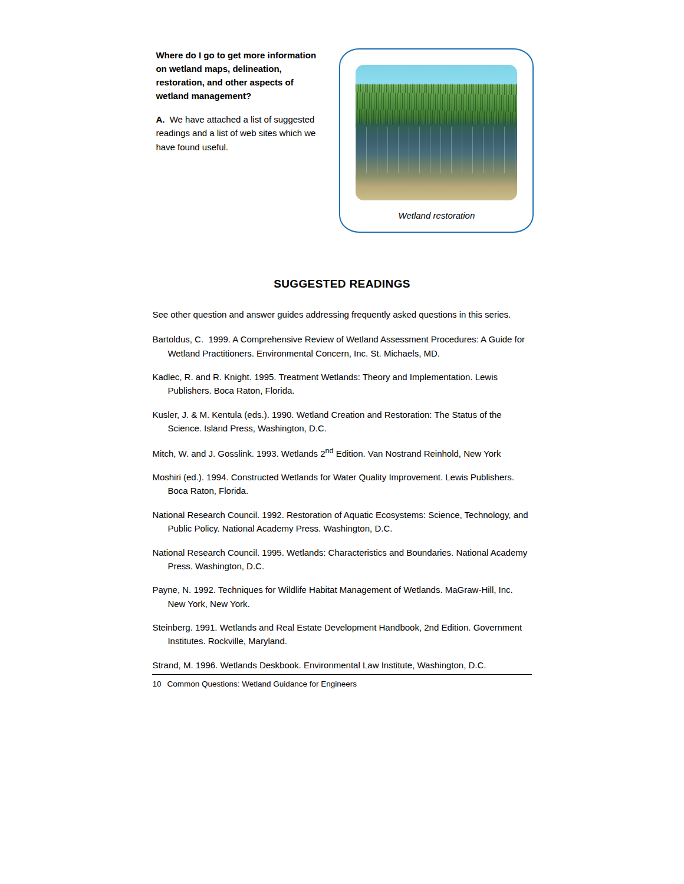Where do I go to get more information on wetland maps, delineation, restoration, and other aspects of wetland management?
A. We have attached a list of suggested readings and a list of web sites which we have found useful.
Wetland restoration
SUGGESTED READINGS
See other question and answer guides addressing frequently asked questions in this series.
Bartoldus, C. 1999. A Comprehensive Review of Wetland Assessment Procedures: A Guide for Wetland Practitioners. Environmental Concern, Inc. St. Michaels, MD.
Kadlec, R. and R. Knight. 1995. Treatment Wetlands: Theory and Implementation. Lewis Publishers. Boca Raton, Florida.
Kusler, J. & M. Kentula (eds.). 1990. Wetland Creation and Restoration: The Status of the Science. Island Press, Washington, D.C.
Mitch, W. and J. Gosslink. 1993. Wetlands 2nd Edition. Van Nostrand Reinhold, New York
Moshiri (ed.). 1994. Constructed Wetlands for Water Quality Improvement. Lewis Publishers. Boca Raton, Florida.
National Research Council. 1992. Restoration of Aquatic Ecosystems: Science, Technology, and Public Policy. National Academy Press. Washington, D.C.
National Research Council. 1995. Wetlands: Characteristics and Boundaries. National Academy Press. Washington, D.C.
Payne, N. 1992. Techniques for Wildlife Habitat Management of Wetlands. MaGraw-Hill, Inc. New York, New York.
Steinberg. 1991. Wetlands and Real Estate Development Handbook, 2nd Edition. Government Institutes. Rockville, Maryland.
Strand, M. 1996. Wetlands Deskbook. Environmental Law Institute, Washington, D.C.
10 Common Questions: Wetland Guidance for Engineers